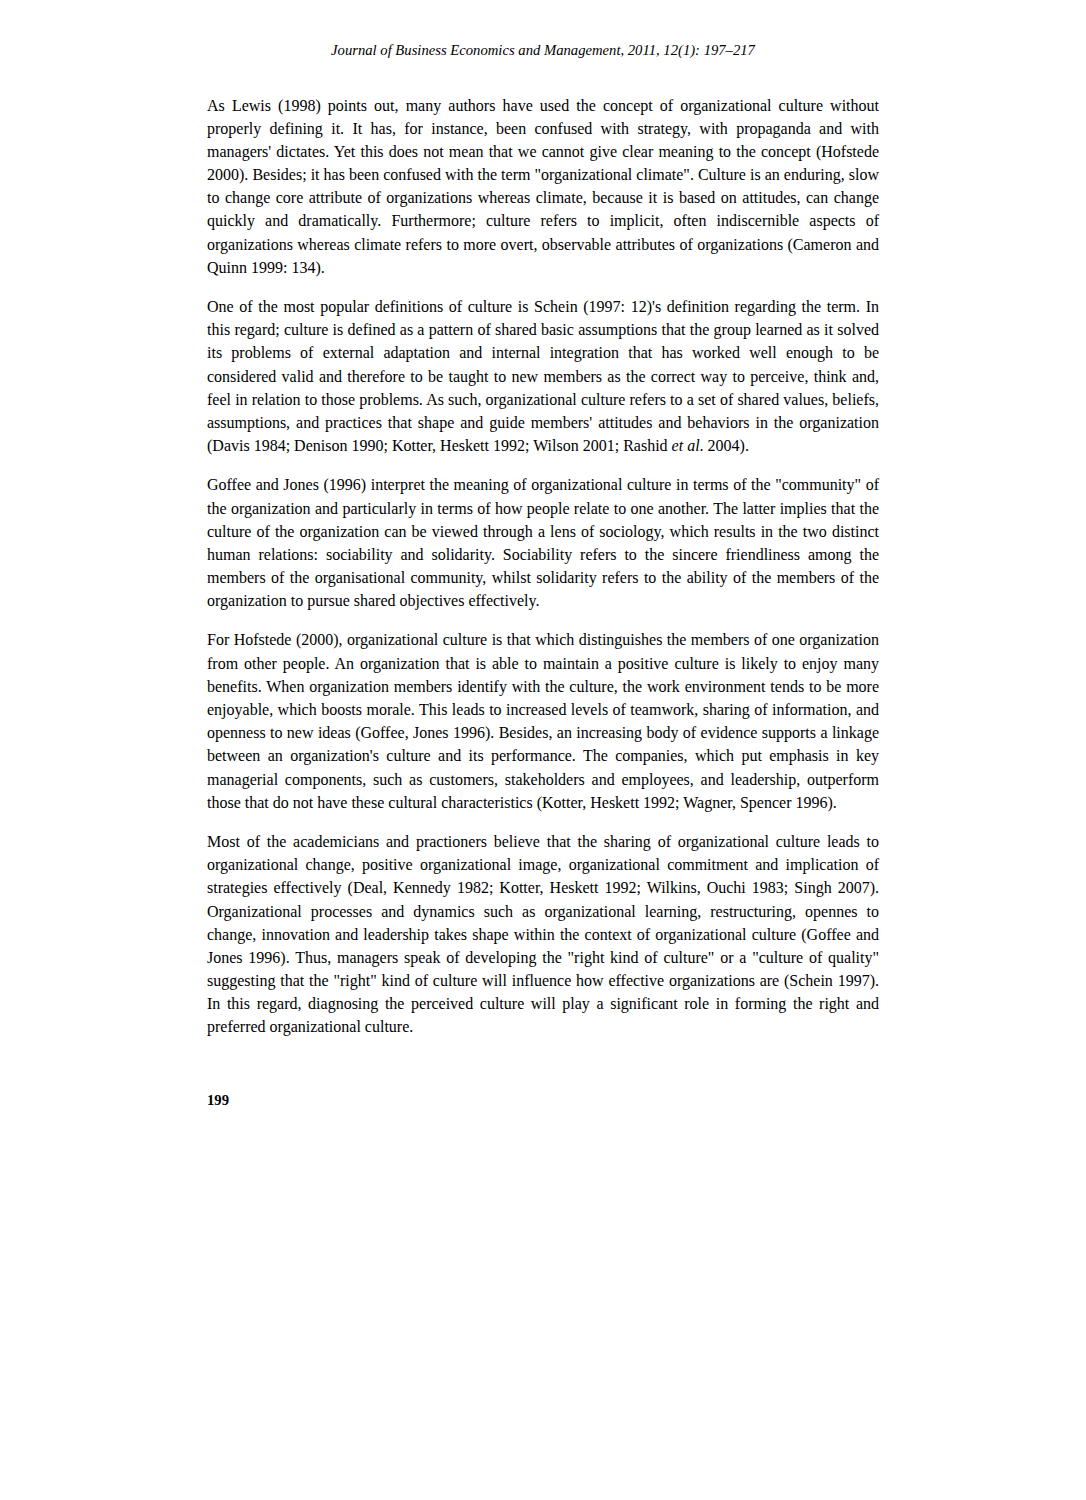Journal of Business Economics and Management, 2011, 12(1): 197–217
As Lewis (1998) points out, many authors have used the concept of organizational culture without properly defining it. It has, for instance, been confused with strategy, with propaganda and with managers' dictates. Yet this does not mean that we cannot give clear meaning to the concept (Hofstede 2000). Besides; it has been confused with the term "organizational climate". Culture is an enduring, slow to change core attribute of organizations whereas climate, because it is based on attitudes, can change quickly and dramatically. Furthermore; culture refers to implicit, often indiscernible aspects of organizations whereas climate refers to more overt, observable attributes of organizations (Cameron and Quinn 1999: 134).
One of the most popular definitions of culture is Schein (1997: 12)'s definition regarding the term. In this regard; culture is defined as a pattern of shared basic assumptions that the group learned as it solved its problems of external adaptation and internal integration that has worked well enough to be considered valid and therefore to be taught to new members as the correct way to perceive, think and, feel in relation to those problems. As such, organizational culture refers to a set of shared values, beliefs, assumptions, and practices that shape and guide members' attitudes and behaviors in the organization (Davis 1984; Denison 1990; Kotter, Heskett 1992; Wilson 2001; Rashid et al. 2004).
Goffee and Jones (1996) interpret the meaning of organizational culture in terms of the "community" of the organization and particularly in terms of how people relate to one another. The latter implies that the culture of the organization can be viewed through a lens of sociology, which results in the two distinct human relations: sociability and solidarity. Sociability refers to the sincere friendliness among the members of the organisational community, whilst solidarity refers to the ability of the members of the organization to pursue shared objectives effectively.
For Hofstede (2000), organizational culture is that which distinguishes the members of one organization from other people. An organization that is able to maintain a positive culture is likely to enjoy many benefits. When organization members identify with the culture, the work environment tends to be more enjoyable, which boosts morale. This leads to increased levels of teamwork, sharing of information, and openness to new ideas (Goffee, Jones 1996). Besides, an increasing body of evidence supports a linkage between an organization's culture and its performance. The companies, which put emphasis in key managerial components, such as customers, stakeholders and employees, and leadership, outperform those that do not have these cultural characteristics (Kotter, Heskett 1992; Wagner, Spencer 1996).
Most of the academicians and practioners believe that the sharing of organizational culture leads to organizational change, positive organizational image, organizational commitment and implication of strategies effectively (Deal, Kennedy 1982; Kotter, Heskett 1992; Wilkins, Ouchi 1983; Singh 2007). Organizational processes and dynamics such as organizational learning, restructuring, opennes to change, innovation and leadership takes shape within the context of organizational culture (Goffee and Jones 1996). Thus, managers speak of developing the "right kind of culture" or a "culture of quality" suggesting that the "right" kind of culture will influence how effective organizations are (Schein 1997). In this regard, diagnosing the perceived culture will play a significant role in forming the right and preferred organizational culture.
199